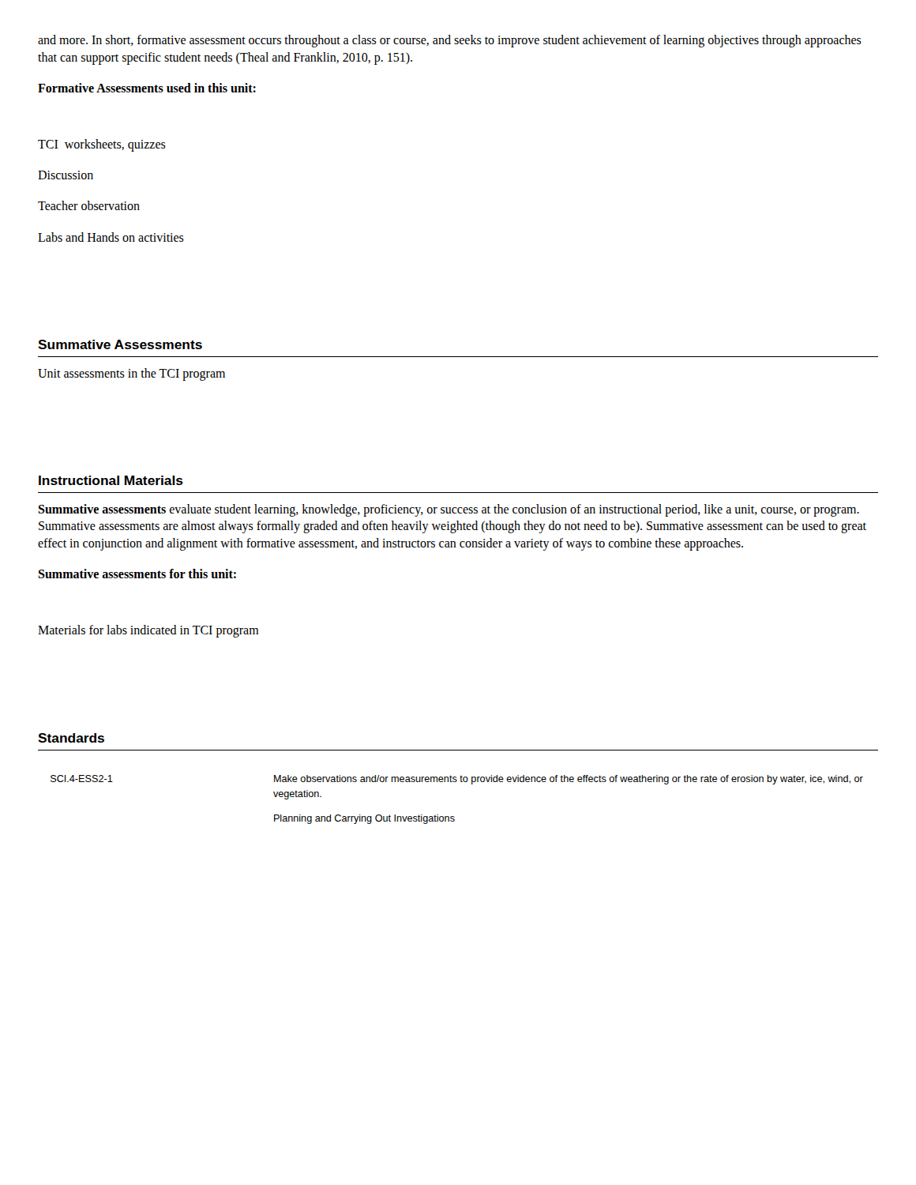and more. In short, formative assessment occurs throughout a class or course, and seeks to improve student achievement of learning objectives through approaches that can support specific student needs (Theal and Franklin, 2010, p. 151).
Formative Assessments used in this unit:
TCI worksheets, quizzes
Discussion
Teacher observation
Labs and Hands on activities
Summative Assessments
Unit assessments in the TCI program
Instructional Materials
Summative assessments evaluate student learning, knowledge, proficiency, or success at the conclusion of an instructional period, like a unit, course, or program. Summative assessments are almost always formally graded and often heavily weighted (though they do not need to be). Summative assessment can be used to great effect in conjunction and alignment with formative assessment, and instructors can consider a variety of ways to combine these approaches.
Summative assessments for this unit:
Materials for labs indicated in TCI program
Standards
| SCI.4-ESS2-1 | Make observations and/or measurements to provide evidence of the effects of weathering or the rate of erosion by water, ice, wind, or vegetation. Planning and Carrying Out Investigations |